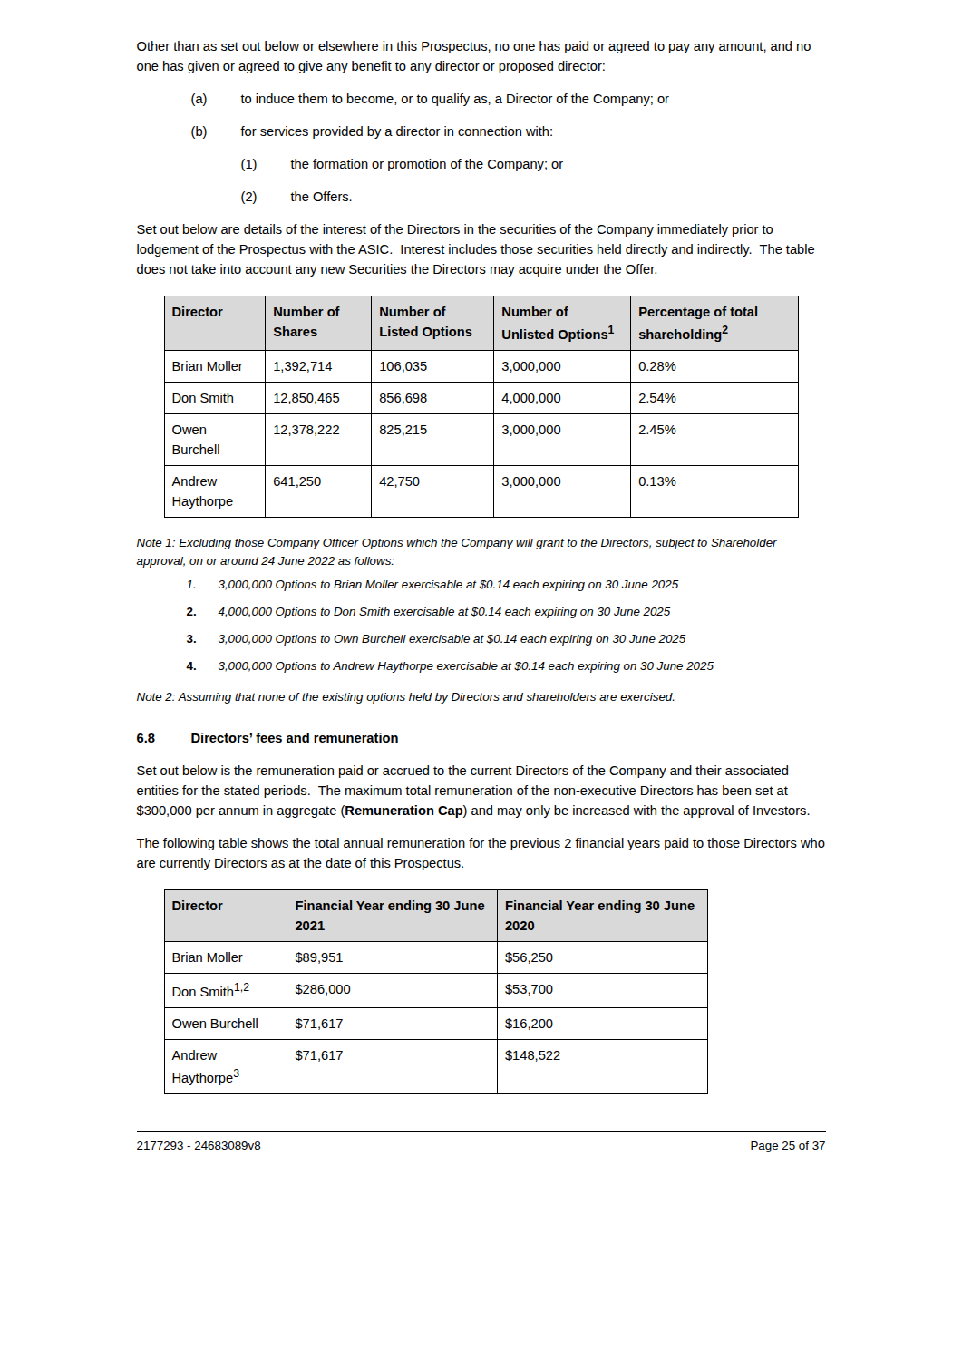Other than as set out below or elsewhere in this Prospectus, no one has paid or agreed to pay any amount, and no one has given or agreed to give any benefit to any director or proposed director:
(a) to induce them to become, or to qualify as, a Director of the Company; or
(b) for services provided by a director in connection with:
(1) the formation or promotion of the Company; or
(2) the Offers.
Set out below are details of the interest of the Directors in the securities of the Company immediately prior to lodgement of the Prospectus with the ASIC. Interest includes those securities held directly and indirectly. The table does not take into account any new Securities the Directors may acquire under the Offer.
| Director | Number of Shares | Number of Listed Options | Number of Unlisted Options 1 | Percentage of total shareholding 2 |
| --- | --- | --- | --- | --- |
| Brian Moller | 1,392,714 | 106,035 | 3,000,000 | 0.28% |
| Don Smith | 12,850,465 | 856,698 | 4,000,000 | 2.54% |
| Owen Burchell | 12,378,222 | 825,215 | 3,000,000 | 2.45% |
| Andrew Haythorpe | 641,250 | 42,750 | 3,000,000 | 0.13% |
Note 1: Excluding those Company Officer Options which the Company will grant to the Directors, subject to Shareholder approval, on or around 24 June 2022 as follows:
1. 3,000,000 Options to Brian Moller exercisable at $0.14 each expiring on 30 June 2025
2. 4,000,000 Options to Don Smith exercisable at $0.14 each expiring on 30 June 2025
3. 3,000,000 Options to Own Burchell exercisable at $0.14 each expiring on 30 June 2025
4. 3,000,000 Options to Andrew Haythorpe exercisable at $0.14 each expiring on 30 June 2025
Note 2: Assuming that none of the existing options held by Directors and shareholders are exercised.
6.8 Directors’ fees and remuneration
Set out below is the remuneration paid or accrued to the current Directors of the Company and their associated entities for the stated periods. The maximum total remuneration of the non-executive Directors has been set at $300,000 per annum in aggregate (Remuneration Cap) and may only be increased with the approval of Investors.
The following table shows the total annual remuneration for the previous 2 financial years paid to those Directors who are currently Directors as at the date of this Prospectus.
| Director | Financial Year ending 30 June 2021 | Financial Year ending 30 June 2020 |
| --- | --- | --- |
| Brian Moller | $89,951 | $56,250 |
| Don Smith 1,2 | $286,000 | $53,700 |
| Owen Burchell | $71,617 | $16,200 |
| Andrew Haythorpe 3 | $71,617 | $148,522 |
2177293 - 24683089v8 Page 25 of 37